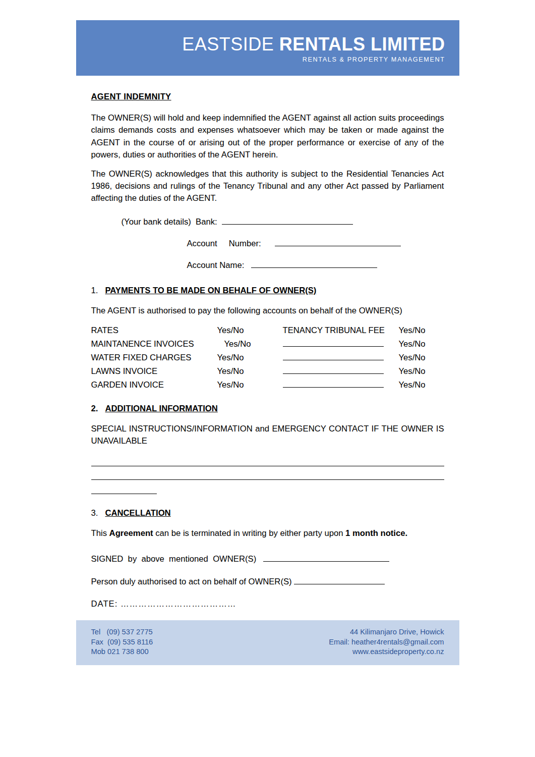EASTSIDE RENTALS LIMITED
RENTALS & PROPERTY MANAGEMENT
AGENT INDEMNITY
The OWNER(S) will hold and keep indemnified the AGENT against all action suits proceedings claims demands costs and expenses whatsoever which may be taken or made against the AGENT in the course of or arising out of the proper performance or exercise of any of the powers, duties or authorities of the AGENT herein.
The OWNER(S) acknowledges that this authority is subject to the Residential Tenancies Act 1986, decisions and rulings of the Tenancy Tribunal and any other Act passed by Parliament affecting the duties of the AGENT.
(Your bank details) Bank:
Account Number:
Account Name:
1. PAYMENTS TO BE MADE ON BEHALF OF OWNER(S)
The AGENT is authorised to pay the following accounts on behalf of the OWNER(S)
| RATES | Yes/No | TENANCY TRIBUNAL FEE | Yes/No |
| MAINTANENCE INVOICES | Yes/No | | Yes/No |
| WATER FIXED CHARGES | Yes/No | | Yes/No |
| LAWNS INVOICE | Yes/No | | Yes/No |
| GARDEN INVOICE | Yes/No | | Yes/No |
2. ADDITIONAL INFORMATION
SPECIAL INSTRUCTIONS/INFORMATION and EMERGENCY CONTACT IF THE OWNER IS UNAVAILABLE
3. CANCELLATION
This Agreement can be is terminated in writing by either party upon 1 month notice.
SIGNED by above mentioned OWNER(S)
Person duly authorised to act on behalf of OWNER(S)
DATE: …………………………………
Tel (09) 537 2775
Fax (09) 535 8116
Mob 021 738 800
44 Kilimanjaro Drive, Howick
Email: heather4rentals@gmail.com
www.eastsideproperty.co.nz